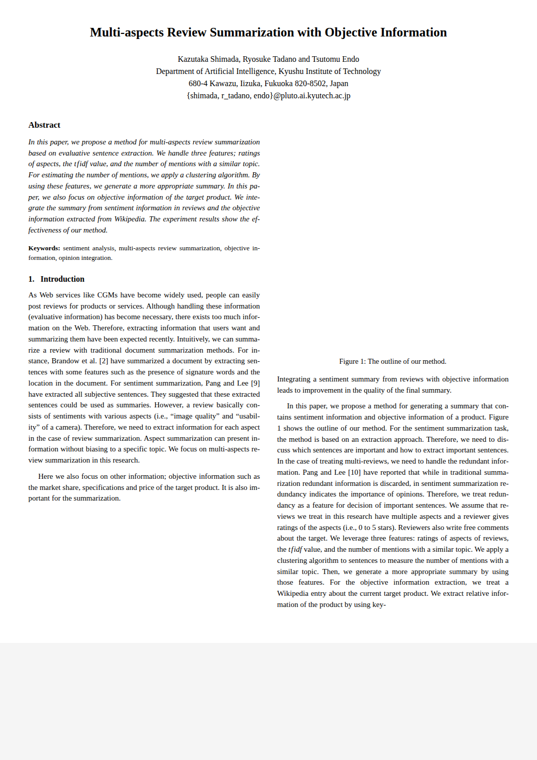Multi-aspects Review Summarization with Objective Information
Kazutaka Shimada, Ryosuke Tadano and Tsutomu Endo
Department of Artificial Intelligence, Kyushu Institute of Technology
680-4 Kawazu, Iizuka, Fukuoka 820-8502, Japan
{shimada, r_tadano, endo}@pluto.ai.kyutech.ac.jp
Abstract
In this paper, we propose a method for multi-aspects review summarization based on evaluative sentence extraction. We handle three features; ratings of aspects, the t f idf value, and the number of mentions with a similar topic. For estimating the number of mentions, we apply a clustering algorithm. By using these features, we generate a more appropriate summary. In this paper, we also focus on objective information of the target product. We integrate the summary from sentiment information in reviews and the objective information extracted from Wikipedia. The experiment results show the effectiveness of our method.
Keywords: sentiment analysis, multi-aspects review summarization, objective information, opinion integration.
1. Introduction
As Web services like CGMs have become widely used, people can easily post reviews for products or services. Although handling these information (evaluative information) has become necessary, there exists too much information on the Web. Therefore, extracting information that users want and summarizing them have been expected recently. Intuitively, we can summarize a review with traditional document summarization methods. For instance, Brandow et al. [2] have summarized a document by extracting sentences with some features such as the presence of signature words and the location in the document. For sentiment summarization, Pang and Lee [9] have extracted all subjective sentences. They suggested that these extracted sentences could be used as summaries. However, a review basically consists of sentiments with various aspects (i.e., “image quality” and “usability” of a camera). Therefore, we need to extract information for each aspect in the case of review summarization. Aspect summarization can present information without biasing to a specific topic. We focus on multi-aspects review summarization in this research.
Here we also focus on other information; objective information such as the market share, specifications and price of the target product. It is also important for the summarization.
Figure 1: The outline of our method.
Integrating a sentiment summary from reviews with objective information leads to improvement in the quality of the final summary.
In this paper, we propose a method for generating a summary that contains sentiment information and objective information of a product. Figure 1 shows the outline of our method. For the sentiment summarization task, the method is based on an extraction approach. Therefore, we need to discuss which sentences are important and how to extract important sentences. In the case of treating multi-reviews, we need to handle the redundant information. Pang and Lee [10] have reported that while in traditional summarization redundant information is discarded, in sentiment summarization redundancy indicates the importance of opinions. Therefore, we treat redundancy as a feature for decision of important sentences. We assume that reviews we treat in this research have multiple aspects and a reviewer gives ratings of the aspects (i.e., 0 to 5 stars). Reviewers also write free comments about the target. We leverage three features: ratings of aspects of reviews, the t f idf value, and the number of mentions with a similar topic. We apply a clustering algorithm to sentences to measure the number of mentions with a similar topic. Then, we generate a more appropriate summary by using those features. For the objective information extraction, we treat a Wikipedia entry about the current target product. We extract relative information of the product by using key-